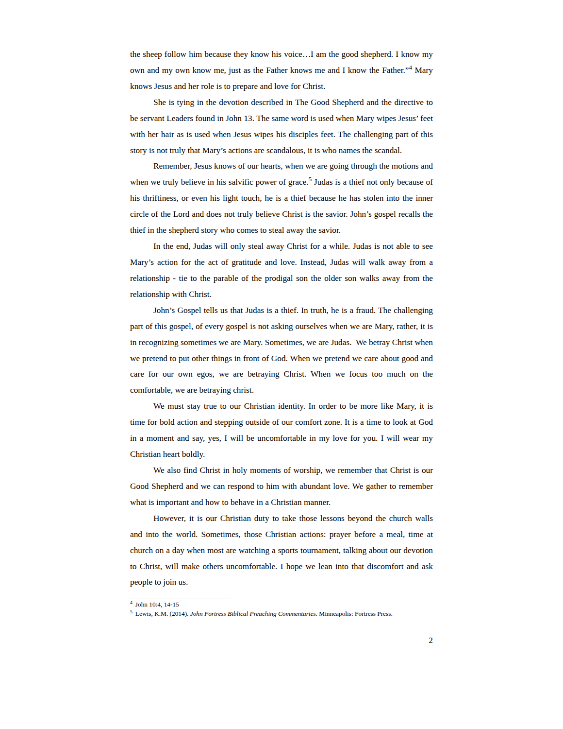the sheep follow him because they know his voice…I am the good shepherd. I know my own and my own know me, just as the Father knows me and I know the Father.”4 Mary knows Jesus and her role is to prepare and love for Christ.
She is tying in the devotion described in The Good Shepherd and the directive to be servant Leaders found in John 13. The same word is used when Mary wipes Jesus’ feet with her hair as is used when Jesus wipes his disciples feet. The challenging part of this story is not truly that Mary’s actions are scandalous, it is who names the scandal.
Remember, Jesus knows of our hearts, when we are going through the motions and when we truly believe in his salvific power of grace.5 Judas is a thief not only because of his thriftiness, or even his light touch, he is a thief because he has stolen into the inner circle of the Lord and does not truly believe Christ is the savior. John’s gospel recalls the thief in the shepherd story who comes to steal away the savior.
In the end, Judas will only steal away Christ for a while. Judas is not able to see Mary’s action for the act of gratitude and love. Instead, Judas will walk away from a relationship - tie to the parable of the prodigal son the older son walks away from the relationship with Christ.
John’s Gospel tells us that Judas is a thief. In truth, he is a fraud. The challenging part of this gospel, of every gospel is not asking ourselves when we are Mary, rather, it is in recognizing sometimes we are Mary. Sometimes, we are Judas. We betray Christ when we pretend to put other things in front of God. When we pretend we care about good and care for our own egos, we are betraying Christ. When we focus too much on the comfortable, we are betraying christ.
We must stay true to our Christian identity. In order to be more like Mary, it is time for bold action and stepping outside of our comfort zone. It is a time to look at God in a moment and say, yes, I will be uncomfortable in my love for you. I will wear my Christian heart boldly.
We also find Christ in holy moments of worship, we remember that Christ is our Good Shepherd and we can respond to him with abundant love. We gather to remember what is important and how to behave in a Christian manner.
However, it is our Christian duty to take those lessons beyond the church walls and into the world. Sometimes, those Christian actions: prayer before a meal, time at church on a day when most are watching a sports tournament, talking about our devotion to Christ, will make others uncomfortable. I hope we lean into that discomfort and ask people to join us.
4 John 10:4, 14-15
5 Lewis, K.M. (2014). John Fortress Biblical Preaching Commentaries. Minneapolis: Fortress Press.
2